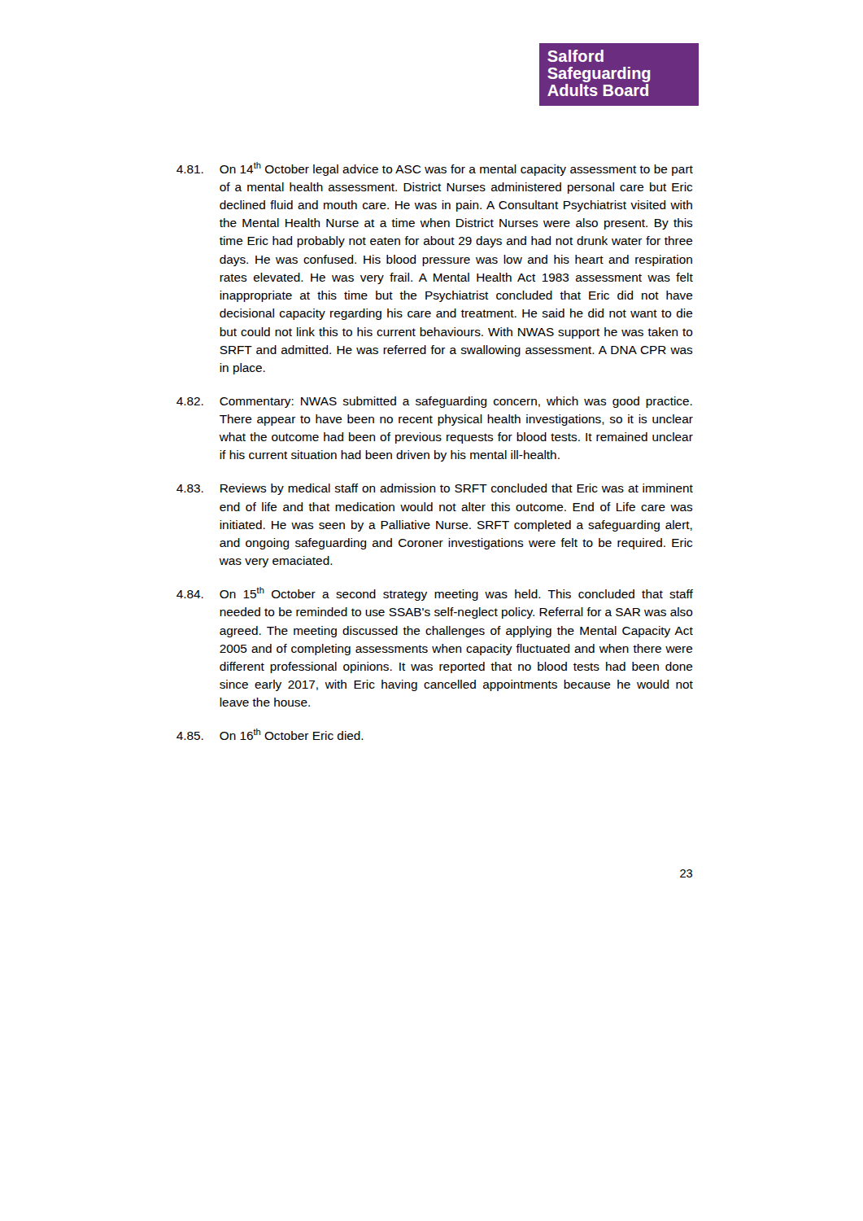Salford
Safeguarding
Adults Board
4.81.
On 14th October legal advice to ASC was for a mental capacity assessment to be part of a mental health assessment. District Nurses administered personal care but Eric declined fluid and mouth care. He was in pain. A Consultant Psychiatrist visited with the Mental Health Nurse at a time when District Nurses were also present. By this time Eric had probably not eaten for about 29 days and had not drunk water for three days. He was confused. His blood pressure was low and his heart and respiration rates elevated. He was very frail. A Mental Health Act 1983 assessment was felt inappropriate at this time but the Psychiatrist concluded that Eric did not have decisional capacity regarding his care and treatment. He said he did not want to die but could not link this to his current behaviours. With NWAS support he was taken to SRFT and admitted. He was referred for a swallowing assessment. A DNA CPR was in place.
4.82.
Commentary: NWAS submitted a safeguarding concern, which was good practice. There appear to have been no recent physical health investigations, so it is unclear what the outcome had been of previous requests for blood tests. It remained unclear if his current situation had been driven by his mental ill-health.
4.83.
Reviews by medical staff on admission to SRFT concluded that Eric was at imminent end of life and that medication would not alter this outcome. End of Life care was initiated. He was seen by a Palliative Nurse. SRFT completed a safeguarding alert, and ongoing safeguarding and Coroner investigations were felt to be required. Eric was very emaciated.
4.84.
On 15th October a second strategy meeting was held. This concluded that staff needed to be reminded to use SSAB's self-neglect policy. Referral for a SAR was also agreed. The meeting discussed the challenges of applying the Mental Capacity Act 2005 and of completing assessments when capacity fluctuated and when there were different professional opinions. It was reported that no blood tests had been done since early 2017, with Eric having cancelled appointments because he would not leave the house.
4.85.
On 16th October Eric died.
23